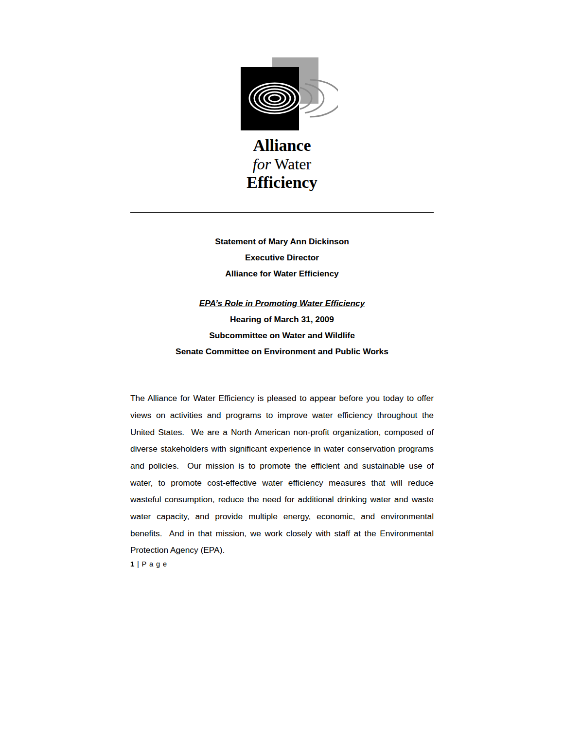Alliance for Water Efficiency
Statement of Mary Ann Dickinson
Executive Director
Alliance for Water Efficiency
EPA’s Role in Promoting Water Efficiency
Hearing of March 31, 2009
Subcommittee on Water and Wildlife
Senate Committee on Environment and Public Works
The Alliance for Water Efficiency is pleased to appear before you today to offer views on activities and programs to improve water efficiency throughout the United States. We are a North American non-profit organization, composed of diverse stakeholders with significant experience in water conservation programs and policies. Our mission is to promote the efficient and sustainable use of water, to promote cost-effective water efficiency measures that will reduce wasteful consumption, reduce the need for additional drinking water and waste water capacity, and provide multiple energy, economic, and environmental benefits. And in that mission, we work closely with staff at the Environmental Protection Agency (EPA).
1 | P a g e